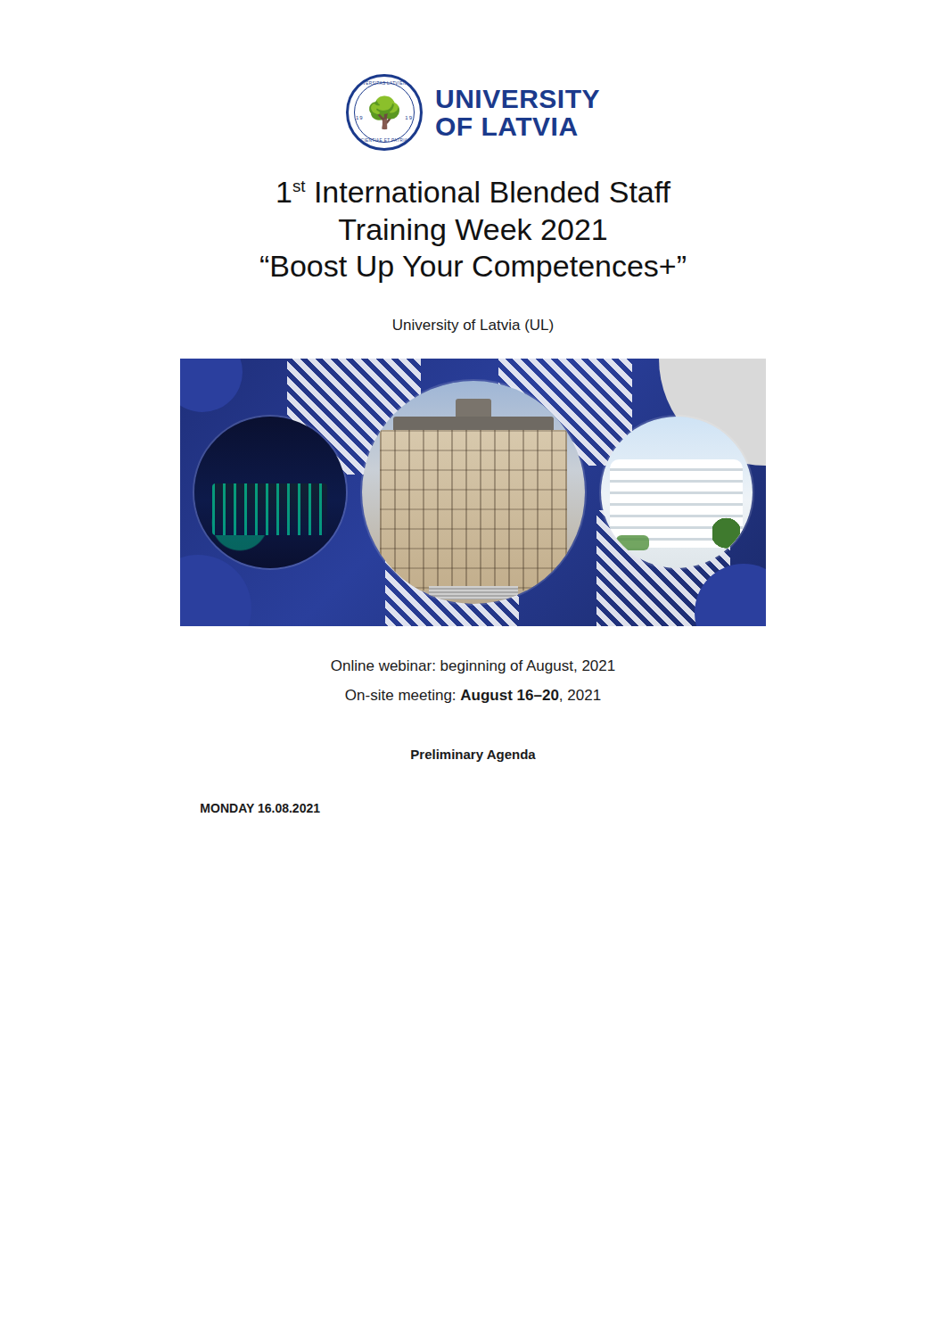Universitas Latviensis Scientiae et Patriae
19 19 🌳
UNIVERSITY OF LATVIA
1st International Blended Staff
Training Week 2021
“Boost Up Your Competences+”
University of Latvia (UL)
LATVIJAS UNIVERSITĀTE
Online webinar: beginning of August, 2021
On-site meeting: August 16–20, 2021
Preliminary Agenda
MONDAY 16.08.2021